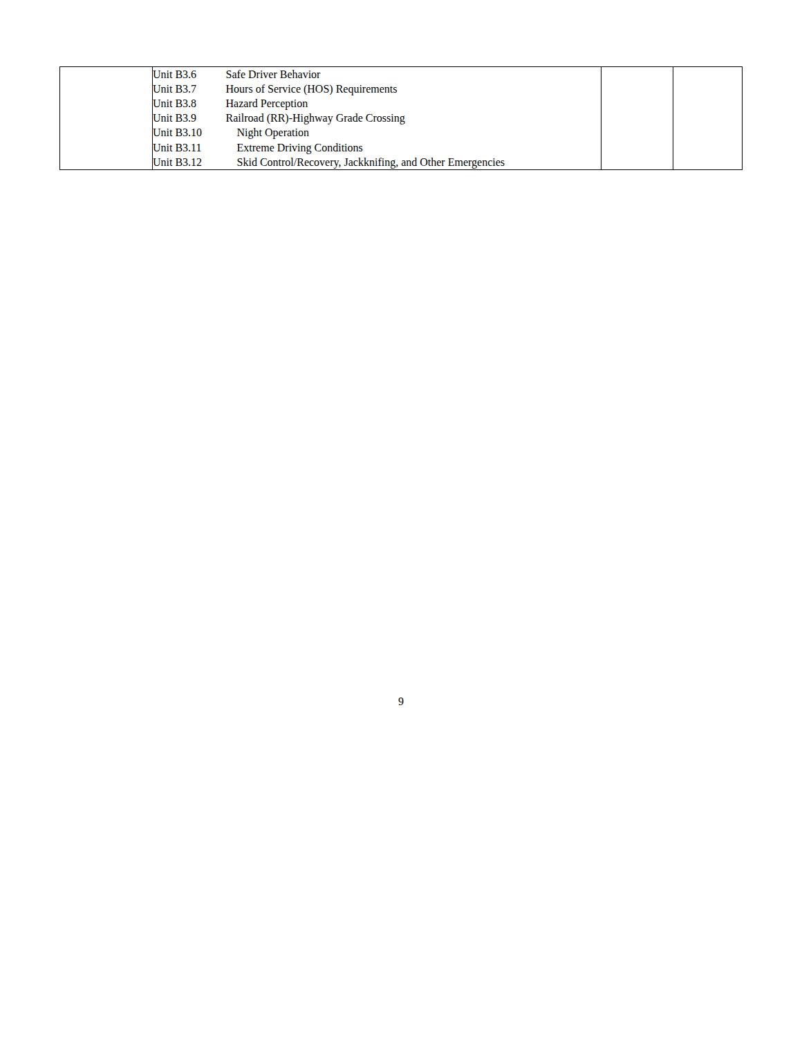| | Unit B3.6 Safe Driver Behavior Unit B3.7 Hours of Service (HOS) Requirements Unit B3.8 Hazard Perception Unit B3.9 Railroad (RR)-Highway Grade Crossing Unit B3.10 Night Operation Unit B3.11 Extreme Driving Conditions Unit B3.12 Skid Control/Recovery, Jackknifing, and Other Emergencies | | |
9